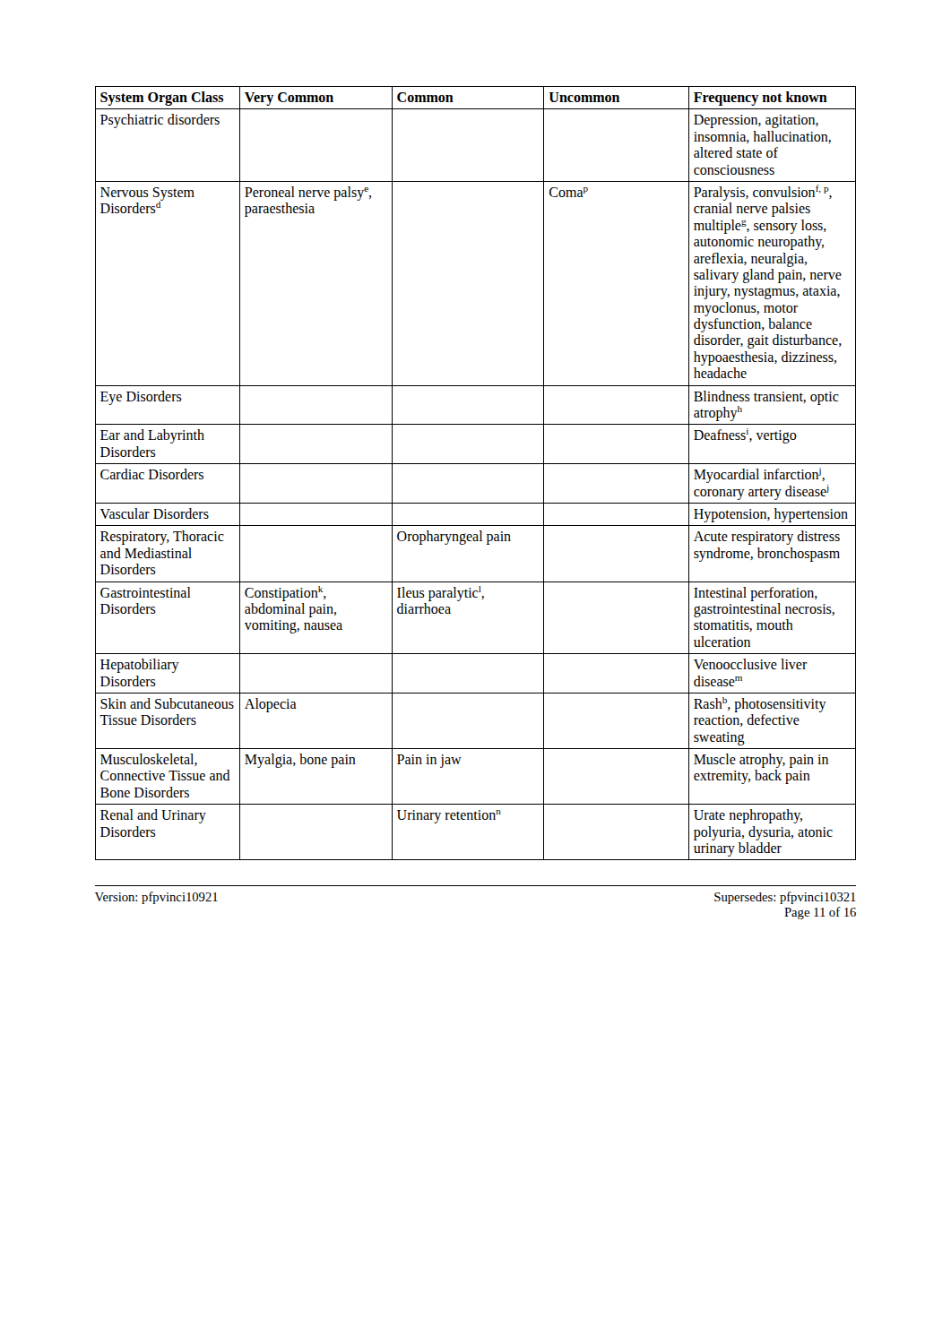| System Organ Class | Very Common | Common | Uncommon | Frequency not known |
| --- | --- | --- | --- | --- |
| Psychiatric disorders | | | | Depression, agitation, insomnia, hallucination, altered state of consciousness |
| Nervous System Disorders d | Peroneal nerve palsy e , paraesthesia | | Coma p | Paralysis, convulsion f, p , cranial nerve palsies multiple g , sensory loss, autonomic neuropathy, areflexia, neuralgia, salivary gland pain, nerve injury, nystagmus, ataxia, myoclonus, motor dysfunction, balance disorder, gait disturbance, hypoaesthesia, dizziness, headache |
| Eye Disorders | | | | Blindness transient, optic atrophy h |
| Ear and Labyrinth Disorders | | | | Deafness i , vertigo |
| Cardiac Disorders | | | | Myocardial infarction j , coronary artery disease j |
| Vascular Disorders | | | | Hypotension, hypertension |
| Respiratory, Thoracic and Mediastinal Disorders | | Oropharyngeal pain | | Acute respiratory distress syndrome, bronchospasm |
| Gastrointestinal Disorders | Constipation k , abdominal pain, vomiting, nausea | Ileus paralytic l , diarrhoea | | Intestinal perforation, gastrointestinal necrosis, stomatitis, mouth ulceration |
| Hepatobiliary Disorders | | | | Venoocclusive liver disease m |
| Skin and Subcutaneous Tissue Disorders | Alopecia | | | Rash b , photosensitivity reaction, defective sweating |
| Musculoskeletal, Connective Tissue and Bone Disorders | Myalgia, bone pain | Pain in jaw | | Muscle atrophy, pain in extremity, back pain |
| Renal and Urinary Disorders | | Urinary retention n | | Urate nephropathy, polyuria, dysuria, atonic urinary bladder |
Version: pfpvinci10921
Supersedes: pfpvinci10321
Page 11 of 16